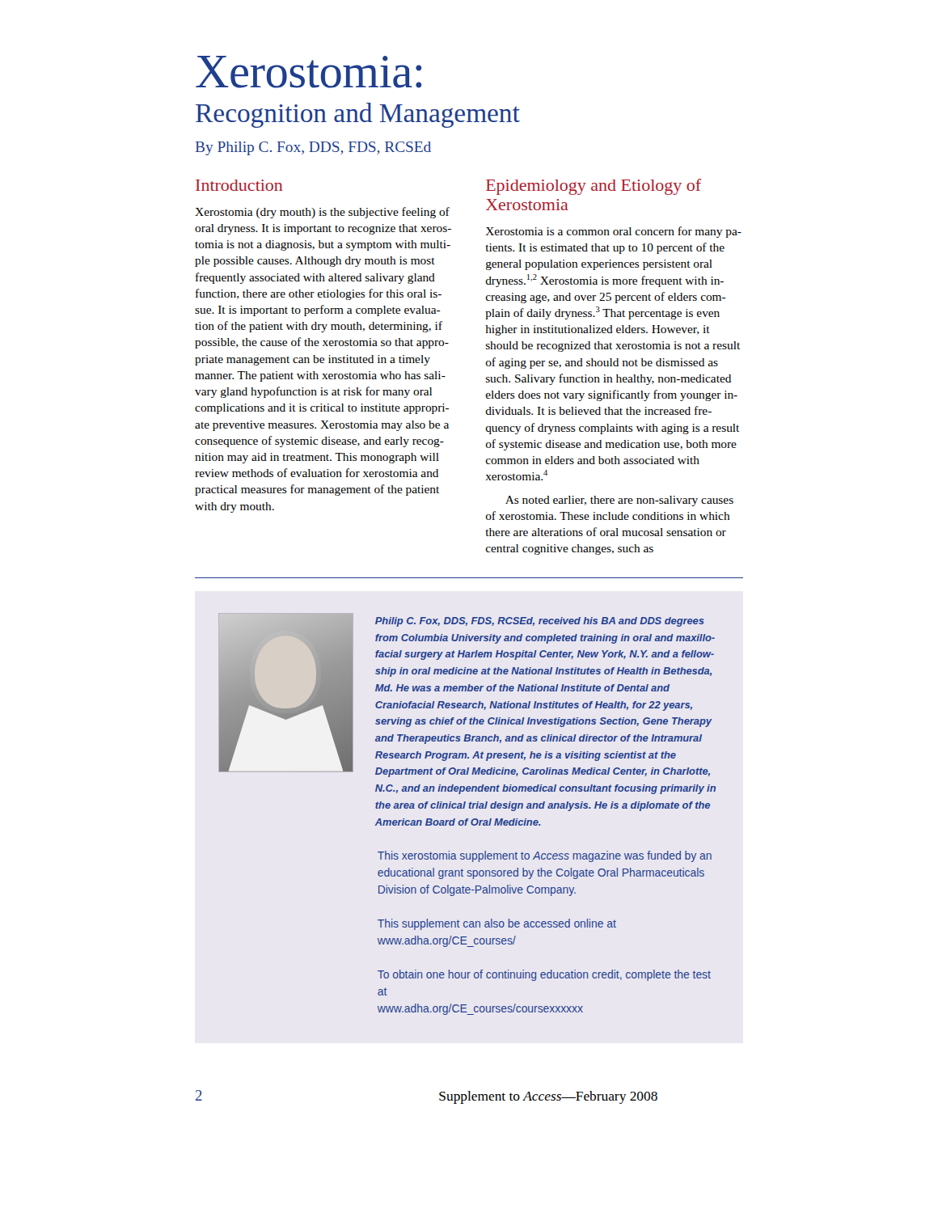Xerostomia:
Recognition and Management
By Philip C. Fox, DDS, FDS, RCSEd
Introduction
Xerostomia (dry mouth) is the subjective feeling of oral dryness. It is important to recognize that xerostomia is not a diagnosis, but a symptom with multiple possible causes. Although dry mouth is most frequently associated with altered salivary gland function, there are other etiologies for this oral issue. It is important to perform a complete evaluation of the patient with dry mouth, determining, if possible, the cause of the xerostomia so that appropriate management can be instituted in a timely manner. The patient with xerostomia who has salivary gland hypofunction is at risk for many oral complications and it is critical to institute appropriate preventive measures. Xerostomia may also be a consequence of systemic disease, and early recognition may aid in treatment. This monograph will review methods of evaluation for xerostomia and practical measures for management of the patient with dry mouth.
Epidemiology and Etiology of Xerostomia
Xerostomia is a common oral concern for many patients. It is estimated that up to 10 percent of the general population experiences persistent oral dryness.1,2 Xerostomia is more frequent with increasing age, and over 25 percent of elders complain of daily dryness.3 That percentage is even higher in institutionalized elders. However, it should be recognized that xerostomia is not a result of aging per se, and should not be dismissed as such. Salivary function in healthy, non-medicated elders does not vary significantly from younger individuals. It is believed that the increased frequency of dryness complaints with aging is a result of systemic disease and medication use, both more common in elders and both associated with xerostomia.4
As noted earlier, there are non-salivary causes of xerostomia. These include conditions in which there are alterations of oral mucosal sensation or central cognitive changes, such as
Philip C. Fox, DDS, FDS, RCSEd, received his BA and DDS degrees from Columbia University and completed training in oral and maxillofacial surgery at Harlem Hospital Center, New York, N.Y. and a fellowship in oral medicine at the National Institutes of Health in Bethesda, Md. He was a member of the National Institute of Dental and Craniofacial Research, National Institutes of Health, for 22 years, serving as chief of the Clinical Investigations Section, Gene Therapy and Therapeutics Branch, and as clinical director of the Intramural Research Program. At present, he is a visiting scientist at the Department of Oral Medicine, Carolinas Medical Center, in Charlotte, N.C., and an independent biomedical consultant focusing primarily in the area of clinical trial design and analysis. He is a diplomate of the American Board of Oral Medicine.
This xerostomia supplement to Access magazine was funded by an educational grant sponsored by the Colgate Oral Pharmaceuticals Division of Colgate-Palmolive Company.
This supplement can also be accessed online at
www.adha.org/CE_courses/
To obtain one hour of continuing education credit, complete the test at
www.adha.org/CE_courses/coursexxxxxx
2
Supplement to Access—February 2008